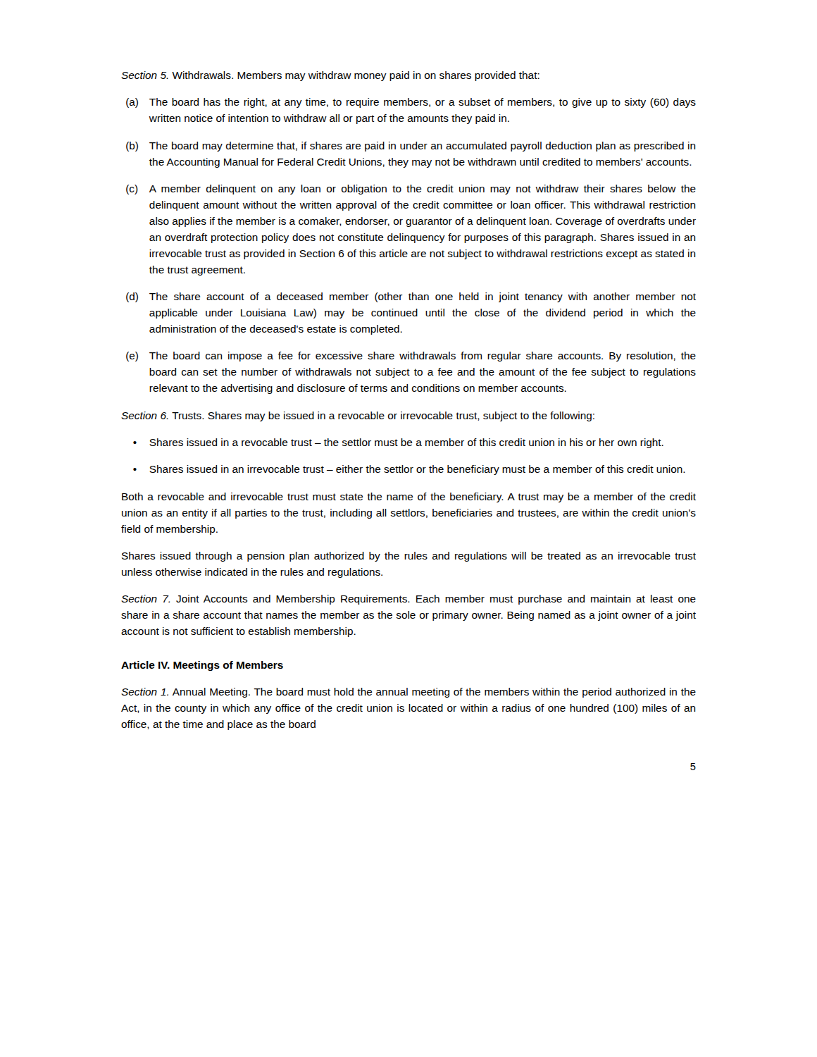Section 5. Withdrawals. Members may withdraw money paid in on shares provided that:
The board has the right, at any time, to require members, or a subset of members, to give up to sixty (60) days written notice of intention to withdraw all or part of the amounts they paid in.
The board may determine that, if shares are paid in under an accumulated payroll deduction plan as prescribed in the Accounting Manual for Federal Credit Unions, they may not be withdrawn until credited to members' accounts.
A member delinquent on any loan or obligation to the credit union may not withdraw their shares below the delinquent amount without the written approval of the credit committee or loan officer. This withdrawal restriction also applies if the member is a comaker, endorser, or guarantor of a delinquent loan. Coverage of overdrafts under an overdraft protection policy does not constitute delinquency for purposes of this paragraph. Shares issued in an irrevocable trust as provided in Section 6 of this article are not subject to withdrawal restrictions except as stated in the trust agreement.
The share account of a deceased member (other than one held in joint tenancy with another member not applicable under Louisiana Law) may be continued until the close of the dividend period in which the administration of the deceased's estate is completed.
The board can impose a fee for excessive share withdrawals from regular share accounts. By resolution, the board can set the number of withdrawals not subject to a fee and the amount of the fee subject to regulations relevant to the advertising and disclosure of terms and conditions on member accounts.
Section 6. Trusts. Shares may be issued in a revocable or irrevocable trust, subject to the following:
Shares issued in a revocable trust – the settlor must be a member of this credit union in his or her own right.
Shares issued in an irrevocable trust – either the settlor or the beneficiary must be a member of this credit union.
Both a revocable and irrevocable trust must state the name of the beneficiary. A trust may be a member of the credit union as an entity if all parties to the trust, including all settlors, beneficiaries and trustees, are within the credit union's field of membership.
Shares issued through a pension plan authorized by the rules and regulations will be treated as an irrevocable trust unless otherwise indicated in the rules and regulations.
Section 7. Joint Accounts and Membership Requirements. Each member must purchase and maintain at least one share in a share account that names the member as the sole or primary owner. Being named as a joint owner of a joint account is not sufficient to establish membership.
Article IV. Meetings of Members
Section 1. Annual Meeting. The board must hold the annual meeting of the members within the period authorized in the Act, in the county in which any office of the credit union is located or within a radius of one hundred (100) miles of an office, at the time and place as the board
5